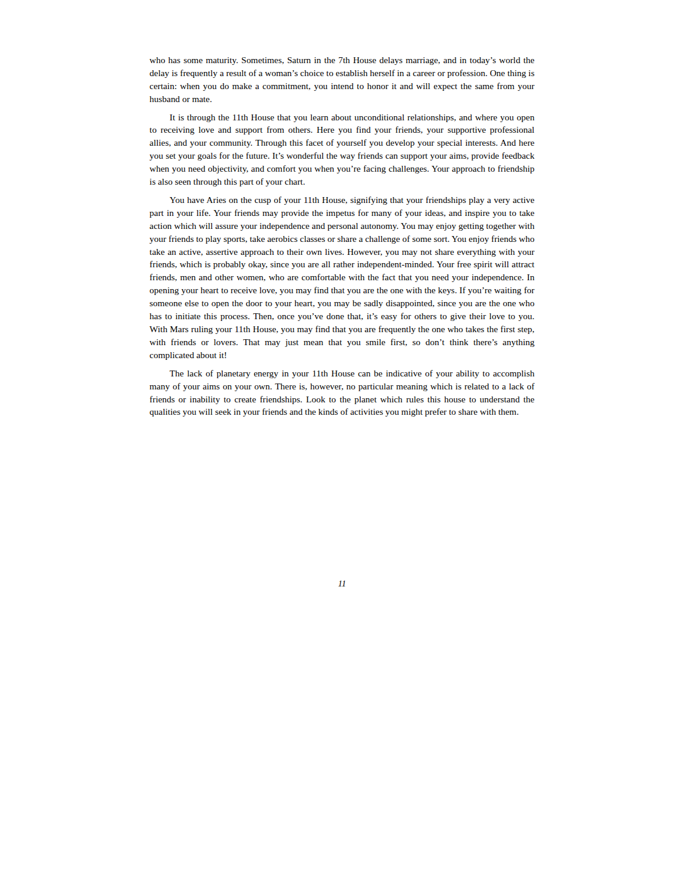who has some maturity. Sometimes, Saturn in the 7th House delays marriage, and in today’s world the delay is frequently a result of a woman’s choice to establish herself in a career or profession. One thing is certain: when you do make a commitment, you intend to honor it and will expect the same from your husband or mate.
It is through the 11th House that you learn about unconditional relationships, and where you open to receiving love and support from others. Here you find your friends, your supportive professional allies, and your community. Through this facet of yourself you develop your special interests. And here you set your goals for the future. It’s wonderful the way friends can support your aims, provide feedback when you need objectivity, and comfort you when you’re facing challenges. Your approach to friendship is also seen through this part of your chart.
You have Aries on the cusp of your 11th House, signifying that your friendships play a very active part in your life. Your friends may provide the impetus for many of your ideas, and inspire you to take action which will assure your independence and personal autonomy. You may enjoy getting together with your friends to play sports, take aerobics classes or share a challenge of some sort. You enjoy friends who take an active, assertive approach to their own lives. However, you may not share everything with your friends, which is probably okay, since you are all rather independent-minded. Your free spirit will attract friends, men and other women, who are comfortable with the fact that you need your independence. In opening your heart to receive love, you may find that you are the one with the keys. If you’re waiting for someone else to open the door to your heart, you may be sadly disappointed, since you are the one who has to initiate this process. Then, once you’ve done that, it’s easy for others to give their love to you. With Mars ruling your 11th House, you may find that you are frequently the one who takes the first step, with friends or lovers. That may just mean that you smile first, so don’t think there’s anything complicated about it!
The lack of planetary energy in your 11th House can be indicative of your ability to accomplish many of your aims on your own. There is, however, no particular meaning which is related to a lack of friends or inability to create friendships. Look to the planet which rules this house to understand the qualities you will seek in your friends and the kinds of activities you might prefer to share with them.
11